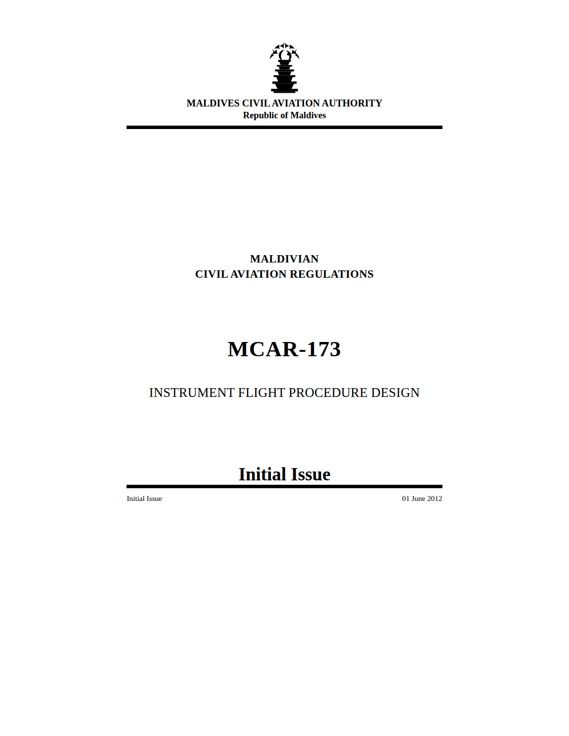MALDIVES CIVIL AVIATION AUTHORITY
Republic of Maldives
MALDIVIAN
CIVIL AVIATION REGULATIONS
MCAR-173
INSTRUMENT FLIGHT PROCEDURE DESIGN
Initial Issue
Initial Issue 01 June 2012